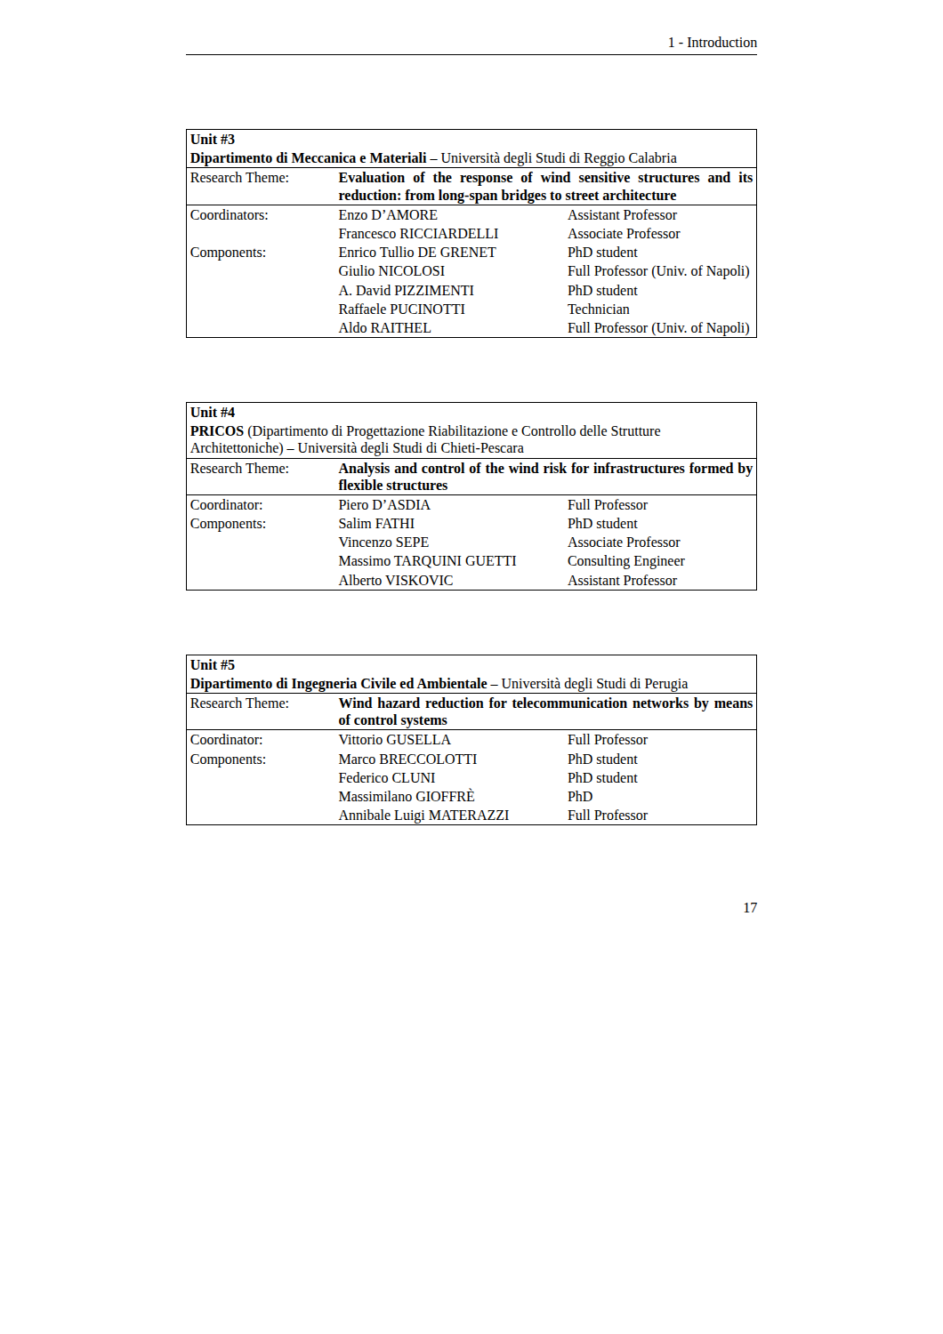1 - Introduction
| Unit #3 |
| Dipartimento di Meccanica e Materiali – Università degli Studi di Reggio Calabria |
| Research Theme: | Evaluation of the response of wind sensitive structures and its reduction: from long-span bridges to street architecture |
| Coordinators: | Enzo D’AMORE | Assistant Professor |
| | Francesco RICCIARDELLI | Associate Professor |
| Components: | Enrico Tullio DE GRENET | PhD student |
| | Giulio NICOLOSI | Full Professor (Univ. of Napoli) |
| | A. David PIZZIMENTI | PhD student |
| | Raffaele PUCINOTTI | Technician |
| | Aldo RAITHEL | Full Professor (Univ. of Napoli) |
| Unit #4 |
| PRICOS (Dipartimento di Progettazione Riabilitazione e Controllo delle Strutture Architettoniche) – Università degli Studi di Chieti-Pescara |
| Research Theme: | Analysis and control of the wind risk for infrastructures formed by flexible structures |
| Coordinator: | Piero D’ASDIA | Full Professor |
| Components: | Salim FATHI | PhD student |
| | Vincenzo SEPE | Associate Professor |
| | Massimo TARQUINI GUETTI | Consulting Engineer |
| | Alberto VISKOVIC | Assistant Professor |
| Unit #5 |
| Dipartimento di Ingegneria Civile ed Ambientale – Università degli Studi di Perugia |
| Research Theme: | Wind hazard reduction for telecommunication networks by means of control systems |
| Coordinator: | Vittorio GUSELLA | Full Professor |
| Components: | Marco BRECCOLOTTI | PhD student |
| | Federico CLUNI | PhD student |
| | Massimilano GIOFFRÈ | PhD |
| | Annibale Luigi MATERAZZI | Full Professor |
17